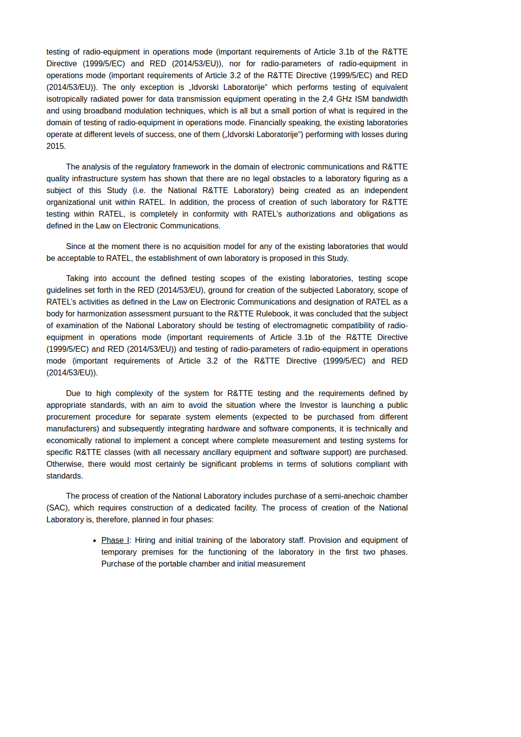testing of radio-equipment in operations mode (important requirements of Article 3.1b of the R&TTE Directive (1999/5/EC) and RED (2014/53/EU)), nor for radio-parameters of radio-equipment in operations mode (important requirements of Article 3.2 of the R&TTE Directive (1999/5/EC) and RED (2014/53/EU)). The only exception is „Idvorski Laboratorije“ which performs testing of equivalent isotropically radiated power for data transmission equipment operating in the 2,4 GHz ISM bandwidth and using broadband modulation techniques, which is all but a small portion of what is required in the domain of testing of radio-equipment in operations mode. Financially speaking, the existing laboratories operate at different levels of success, one of them („Idvorski Laboratorije“) performing with losses during 2015.
The analysis of the regulatory framework in the domain of electronic communications and R&TTE quality infrastructure system has shown that there are no legal obstacles to a laboratory figuring as a subject of this Study (i.e. the National R&TTE Laboratory) being created as an independent organizational unit within RATEL. In addition, the process of creation of such laboratory for R&TTE testing within RATEL, is completely in conformity with RATEL’s authorizations and obligations as defined in the Law on Electronic Communications.
Since at the moment there is no acquisition model for any of the existing laboratories that would be acceptable to RATEL, the establishment of own laboratory is proposed in this Study.
Taking into account the defined testing scopes of the existing laboratories, testing scope guidelines set forth in the RED (2014/53/EU), ground for creation of the subjected Laboratory, scope of RATEL’s activities as defined in the Law on Electronic Communications and designation of RATEL as a body for harmonization assessment pursuant to the R&TTE Rulebook, it was concluded that the subject of examination of the National Laboratory should be testing of electromagnetic compatibility of radio-equipment in operations mode (important requirements of Article 3.1b of the R&TTE Directive (1999/5/EC) and RED (2014/53/EU)) and testing of radio-parameters of radio-equipment in operations mode (important requirements of Article 3.2 of the R&TTE Directive (1999/5/EC) and RED (2014/53/EU)).
Due to high complexity of the system for R&TTE testing and the requirements defined by appropriate standards, with an aim to avoid the situation where the Investor is launching a public procurement procedure for separate system elements (expected to be purchased from different manufacturers) and subsequently integrating hardware and software components, it is technically and economically rational to implement a concept where complete measurement and testing systems for specific R&TTE classes (with all necessary ancillary equipment and software support) are purchased. Otherwise, there would most certainly be significant problems in terms of solutions compliant with standards.
The process of creation of the National Laboratory includes purchase of a semi-anechoic chamber (SAC), which requires construction of a dedicated facility. The process of creation of the National Laboratory is, therefore, planned in four phases:
Phase I: Hiring and initial training of the laboratory staff. Provision and equipment of temporary premises for the functioning of the laboratory in the first two phases. Purchase of the portable chamber and initial measurement